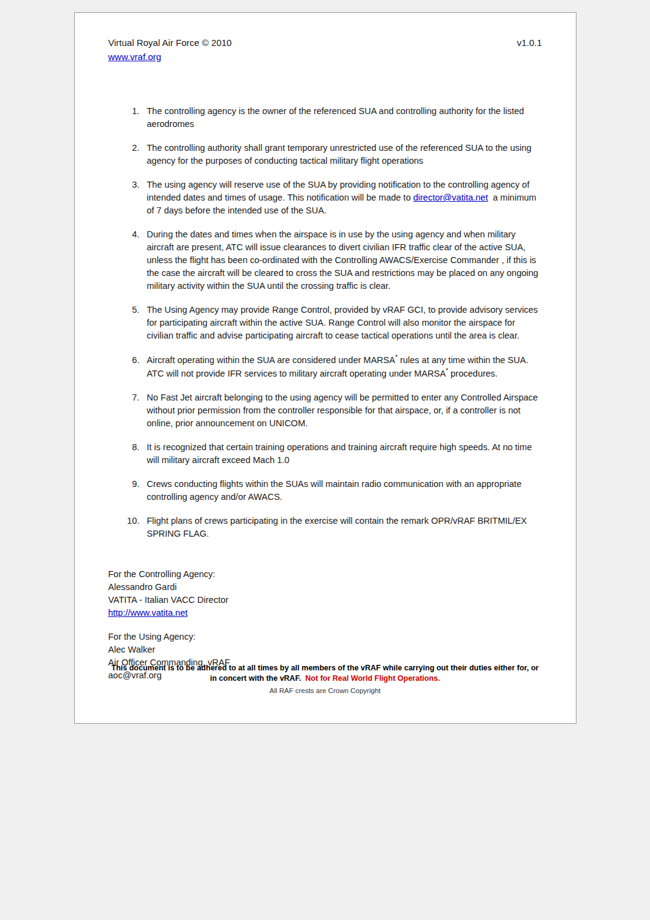Virtual Royal Air Force © 2010
v1.0.1
www.vraf.org
The controlling agency is the owner of the referenced SUA and controlling authority for the listed aerodromes
The controlling authority shall grant temporary unrestricted use of the referenced SUA to the using agency for the purposes of conducting tactical military flight operations
The using agency will reserve use of the SUA by providing notification to the controlling agency of intended dates and times of usage. This notification will be made to director@vatita.net a minimum of 7 days before the intended use of the SUA.
During the dates and times when the airspace is in use by the using agency and when military aircraft are present, ATC will issue clearances to divert civilian IFR traffic clear of the active SUA, unless the flight has been co-ordinated with the Controlling AWACS/Exercise Commander , if this is the case the aircraft will be cleared to cross the SUA and restrictions may be placed on any ongoing military activity within the SUA until the crossing traffic is clear.
The Using Agency may provide Range Control, provided by vRAF GCI, to provide advisory services for participating aircraft within the active SUA. Range Control will also monitor the airspace for civilian traffic and advise participating aircraft to cease tactical operations until the area is clear.
Aircraft operating within the SUA are considered under MARSA* rules at any time within the SUA. ATC will not provide IFR services to military aircraft operating under MARSA* procedures.
No Fast Jet aircraft belonging to the using agency will be permitted to enter any Controlled Airspace without prior permission from the controller responsible for that airspace, or, if a controller is not online, prior announcement on UNICOM.
It is recognized that certain training operations and training aircraft require high speeds. At no time will military aircraft exceed Mach 1.0
Crews conducting flights within the SUAs will maintain radio communication with an appropriate controlling agency and/or AWACS.
Flight plans of crews participating in the exercise will contain the remark OPR/vRAF BRITMIL/EX SPRING FLAG.
For the Controlling Agency:
Alessandro Gardi
VATITA - Italian VACC Director
http://www.vatita.net
For the Using Agency:
Alec Walker
Air Officer Commanding, vRAF
aoc@vraf.org
This document is to be adhered to at all times by all members of the vRAF while carrying out their duties either for, or in concert with the vRAF. Not for Real World Flight Operations.
All RAF crests are Crown Copyright